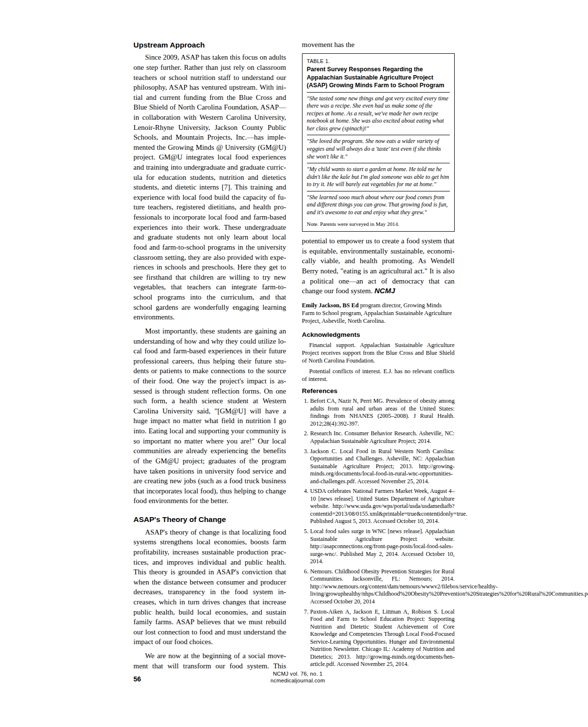Upstream Approach
Since 2009, ASAP has taken this focus on adults one step further. Rather than just rely on classroom teachers or school nutrition staff to understand our philosophy, ASAP has ventured upstream. With initial and current funding from the Blue Cross and Blue Shield of North Carolina Foundation, ASAP—in collaboration with Western Carolina University, Lenoir-Rhyne University, Jackson County Public Schools, and Mountain Projects, Inc.—has implemented the Growing Minds @ University (GM@U) project. GM@U integrates local food experiences and training into undergraduate and graduate curricula for education students, nutrition and dietetics students, and dietetic interns [7]. This training and experience with local food build the capacity of future teachers, registered dietitians, and health professionals to incorporate local food and farm-based experiences into their work. These undergraduate and graduate students not only learn about local food and farm-to-school programs in the university classroom setting, they are also provided with experiences in schools and preschools. Here they get to see firsthand that children are willing to try new vegetables, that teachers can integrate farm-to-school programs into the curriculum, and that school gardens are wonderfully engaging learning environments.
Most importantly, these students are gaining an understanding of how and why they could utilize local food and farm-based experiences in their future professional careers, thus helping their future students or patients to make connections to the source of their food. One way the project's impact is assessed is through student reflection forms. On one such form, a health science student at Western Carolina University said, "[GM@U] will have a huge impact no matter what field in nutrition I go into. Eating local and supporting your community is so important no matter where you are!" Our local communities are already experiencing the benefits of the GM@U project; graduates of the program have taken positions in university food service and are creating new jobs (such as a food truck business that incorporates local food), thus helping to change food environments for the better.
ASAP's Theory of Change
ASAP's theory of change is that localizing food systems strengthens local economies, boosts farm profitability, increases sustainable production practices, and improves individual and public health. This theory is grounded in ASAP's conviction that when the distance between consumer and producer decreases, transparency in the food system increases, which in turn drives changes that increase public health, build local economies, and sustain family farms. ASAP believes that we must rebuild our lost connection to food and must understand the impact of our food choices.
We are now at the beginning of a social movement that will transform our food system. This movement has the
TABLE 1.
Parent Survey Responses Regarding the Appalachian Sustainable Agriculture Project (ASAP) Growing Minds Farm to School Program
| "She tasted some new things and got very excited every time there was a recipe. She even had us make some of the recipes at home. As a result, we've made her own recipe notebook at home. She was also excited about eating what her class grew (spinach)!" |
| "She loved the program. She now eats a wider variety of veggies and will always do a 'taste' test even if she thinks she won't like it." |
| "My child wants to start a garden at home. He told me he didn't like the kale but I'm glad someone was able to get him to try it. He will barely eat vegetables for me at home." |
| "She learned sooo much about where our food comes from and different things you can grow. That growing food is fun, and it's awesome to eat and enjoy what they grew." |
| Note. Parents were surveyed in May 2014. |
potential to empower us to create a food system that is equitable, environmentally sustainable, economically viable, and health promoting. As Wendell Berry noted, "eating is an agricultural act." It is also a political one—an act of democracy that can change our food system. NCMJ
Emily Jackson, BS Ed program director, Growing Minds Farm to School program, Appalachian Sustainable Agriculture Project, Asheville, North Carolina.
Acknowledgments
Financial support. Appalachian Sustainable Agriculture Project receives support from the Blue Cross and Blue Shield of North Carolina Foundation.
Potential conflicts of interest. E.J. has no relevant conflicts of interest.
References
Befort CA, Nazir N, Perri MG. Prevalence of obesity among adults from rural and urban areas of the United States: findings from NHANES (2005–2008). J Rural Health. 2012;28(4):392-397.
Research Inc. Consumer Behavior Research. Asheville, NC: Appalachian Sustainable Agriculture Project; 2014.
Jackson C. Local Food in Rural Western North Carolina: Opportunities and Challenges. Asheville, NC: Appalachian Sustainable Agriculture Project; 2013. http://growing-minds.org/documents/local-food-in-rural-wnc-opportunities-and-challenges.pdf. Accessed November 25, 2014.
USDA celebrates National Farmers Market Week, August 4–10 [news release]. United States Department of Agriculture website. http://www.usda.gov/wps/portal/usda/usdamediafb?contentid=2013/08/0155.xml&printable=true&contentidonly=true. Published August 5, 2013. Accessed October 10, 2014.
Local food sales surge in WNC [news release]. Appalachian Sustainable Agriculture Project website. http://asapconnections.org/front-page-posts/local-food-sales-surge-wnc/. Published May 2, 2014. Accessed October 10, 2014.
Nemours. Childhood Obesity Prevention Strategies for Rural Communities. Jacksonville, FL: Nemours; 2014. http://www.nemours.org/content/dam/nemours/wwwv2/filebox/service/healthy-living/growuphealthy/nhps/Childhood%20Obesity%20Prevention%20Strategies%20for%20Rural%20Communities.pdf. Accessed October 20, 2014
Paxton-Aiken A, Jackson E, Littman A, Robison S. Local Food and Farm to School Education Project: Supporting Nutrition and Dietetic Student Achievement of Core Knowledge and Competencies Through Local Food-Focused Service-Learning Opportunities. Hunger and Environmental Nutrition Newsletter. Chicago IL: Academy of Nutrition and Dietetics; 2013. http://growing-minds.org/documents/hen-article.pdf. Accessed November 25, 2014.
56
NCMJ vol. 76, no. 1ncmedicaljournal.com